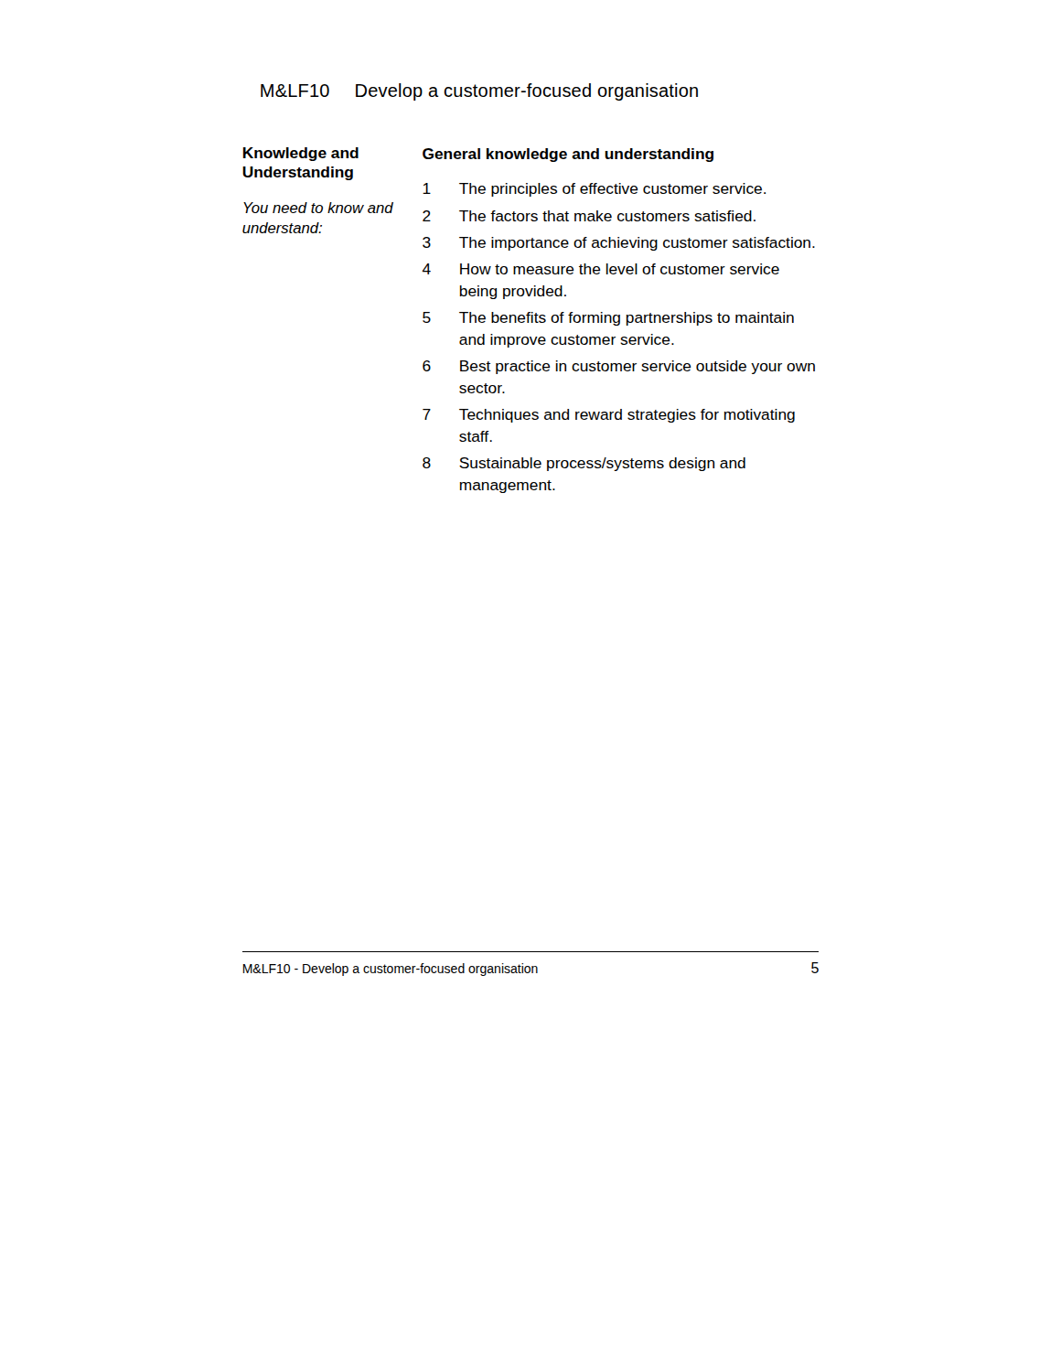M&LF10 Develop a customer-focused organisation
Knowledge and Understanding
You need to know and understand:
General knowledge and understanding
The principles of effective customer service.
The factors that make customers satisfied.
The importance of achieving customer satisfaction.
How to measure the level of customer service being provided.
The benefits of forming partnerships to maintain and improve customer service.
Best practice in customer service outside your own sector.
Techniques and reward strategies for motivating staff.
Sustainable process/systems design and management.
M&LF10 - Develop a customer-focused organisation 5